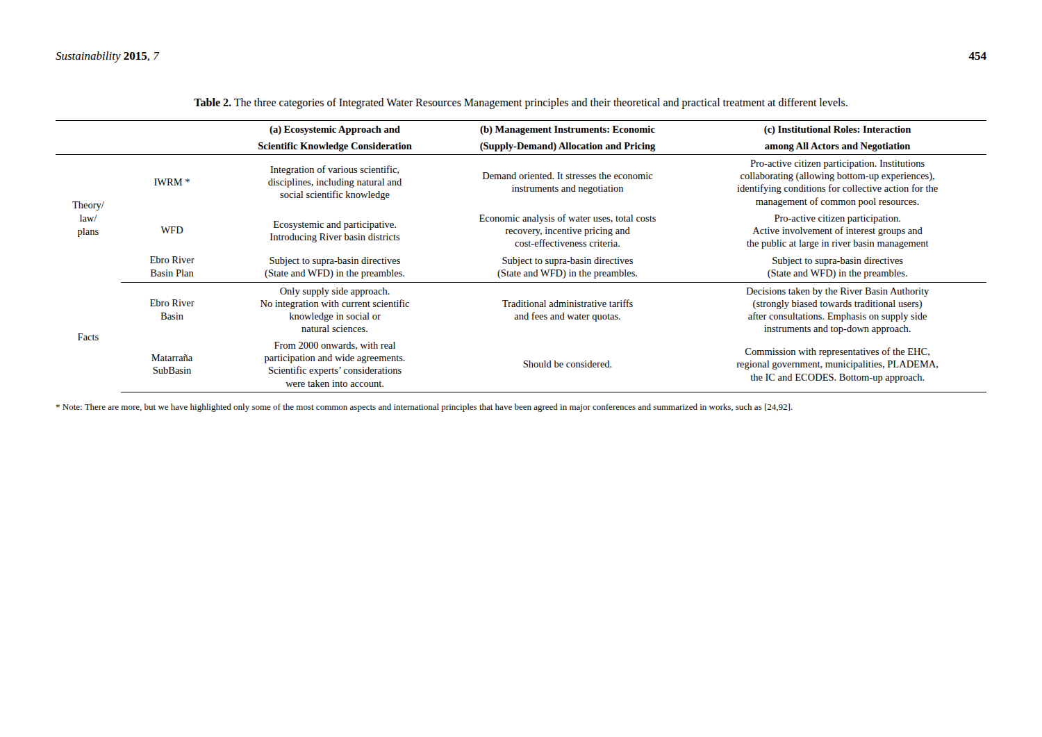Sustainability 2015, 7
454
Table 2. The three categories of Integrated Water Resources Management principles and their theoretical and practical treatment at different levels.
| | | (a) Ecosystemic Approach and | (b) Management Instruments: Economic | (c) Institutional Roles: Interaction |
| --- | --- | --- | --- | --- |
| | | Scientific Knowledge Consideration | (Supply-Demand) Allocation and Pricing | among All Actors and Negotiation |
| Theory/ law/ plans | IWRM * | Integration of various scientific, disciplines, including natural and social scientific knowledge | Demand oriented. It stresses the economic instruments and negotiation | Pro-active citizen participation. Institutions collaborating (allowing bottom-up experiences), identifying conditions for collective action for the management of common pool resources. |
| WFD | Ecosystemic and participative. Introducing River basin districts | Economic analysis of water uses, total costs recovery, incentive pricing and cost-effectiveness criteria. | Pro-active citizen participation. Active involvement of interest groups and the public at large in river basin management |
| Ebro River Basin Plan | Subject to supra-basin directives (State and WFD) in the preambles. | Subject to supra-basin directives (State and WFD) in the preambles. | Subject to supra-basin directives (State and WFD) in the preambles. |
| Facts | Ebro River Basin | Only supply side approach. No integration with current scientific knowledge in social or natural sciences. | Traditional administrative tariffs and fees and water quotas. | Decisions taken by the River Basin Authority (strongly biased towards traditional users) after consultations. Emphasis on supply side instruments and top-down approach. |
| Matarraña SubBasin | From 2000 onwards, with real participation and wide agreements. Scientific experts’ considerations were taken into account. | Should be considered. | Commission with representatives of the EHC, regional government, municipalities, PLADEMA, the IC and ECODES. Bottom-up approach. |
* Note: There are more, but we have highlighted only some of the most common aspects and international principles that have been agreed in major conferences and summarized in works, such as [24,92].